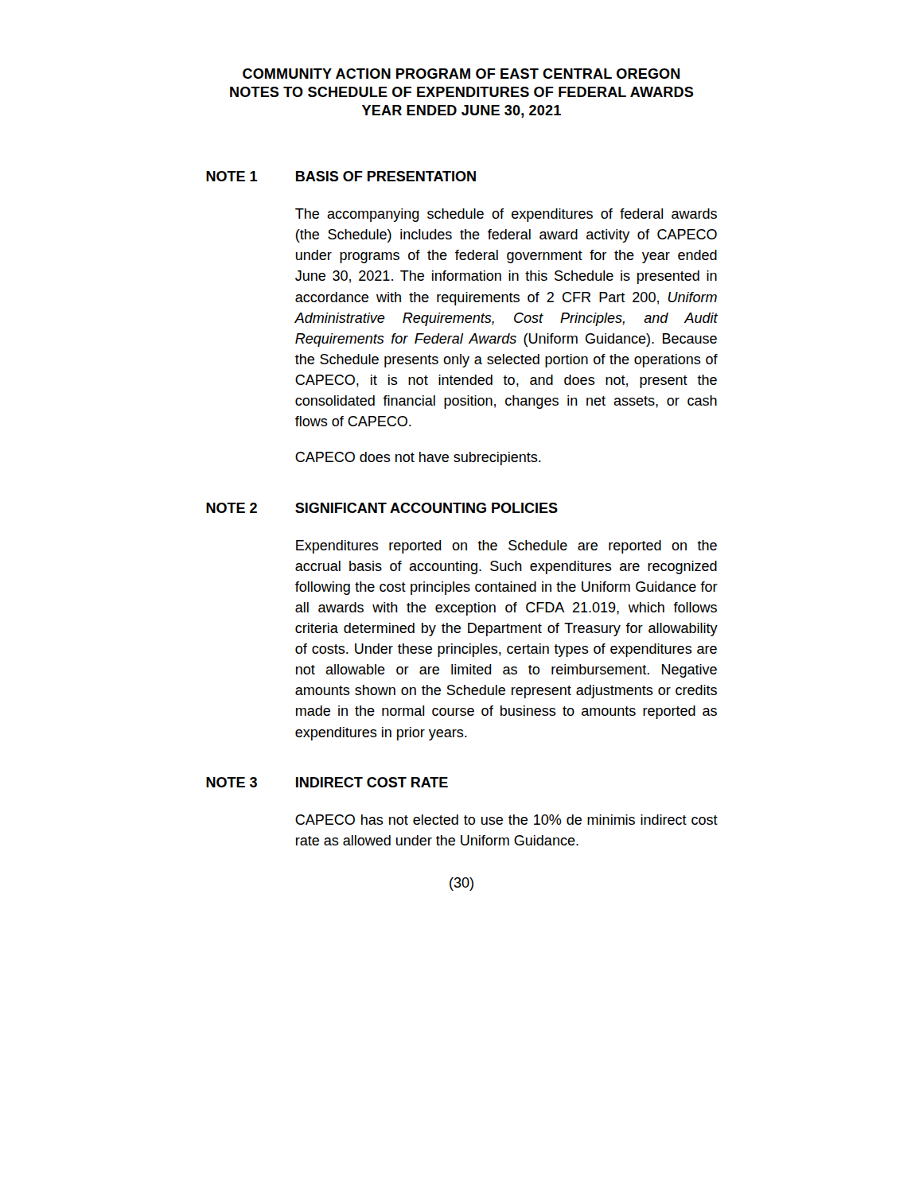COMMUNITY ACTION PROGRAM OF EAST CENTRAL OREGON
NOTES TO SCHEDULE OF EXPENDITURES OF FEDERAL AWARDS
YEAR ENDED JUNE 30, 2021
NOTE 1
BASIS OF PRESENTATION
The accompanying schedule of expenditures of federal awards (the Schedule) includes the federal award activity of CAPECO under programs of the federal government for the year ended June 30, 2021. The information in this Schedule is presented in accordance with the requirements of 2 CFR Part 200, Uniform Administrative Requirements, Cost Principles, and Audit Requirements for Federal Awards (Uniform Guidance). Because the Schedule presents only a selected portion of the operations of CAPECO, it is not intended to, and does not, present the consolidated financial position, changes in net assets, or cash flows of CAPECO.
CAPECO does not have subrecipients.
NOTE 2
SIGNIFICANT ACCOUNTING POLICIES
Expenditures reported on the Schedule are reported on the accrual basis of accounting. Such expenditures are recognized following the cost principles contained in the Uniform Guidance for all awards with the exception of CFDA 21.019, which follows criteria determined by the Department of Treasury for allowability of costs. Under these principles, certain types of expenditures are not allowable or are limited as to reimbursement. Negative amounts shown on the Schedule represent adjustments or credits made in the normal course of business to amounts reported as expenditures in prior years.
NOTE 3
INDIRECT COST RATE
CAPECO has not elected to use the 10% de minimis indirect cost rate as allowed under the Uniform Guidance.
(30)